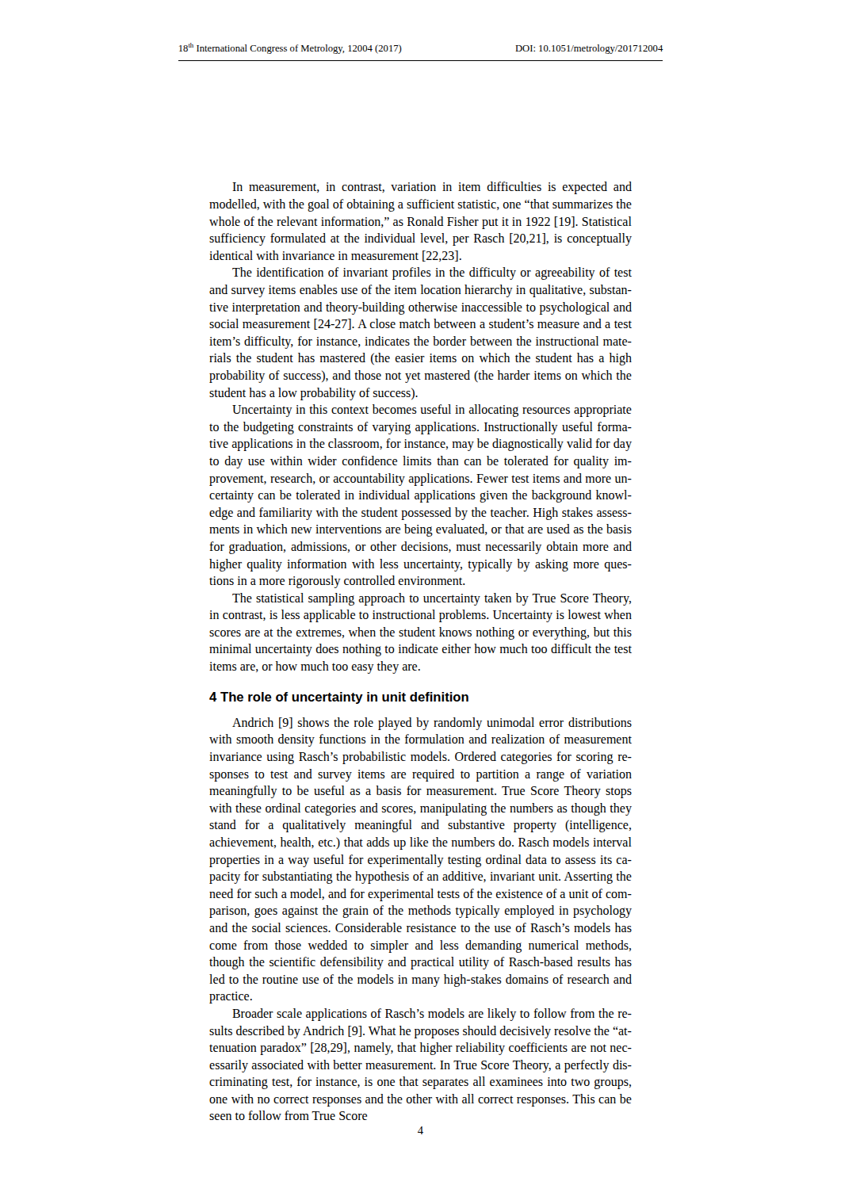18th International Congress of Metrology, 12004 (2017)
DOI: 10.1051/metrology/201712004
In measurement, in contrast, variation in item difficulties is expected and modelled, with the goal of obtaining a sufficient statistic, one “that summarizes the whole of the relevant information,” as Ronald Fisher put it in 1922 [19]. Statistical sufficiency formulated at the individual level, per Rasch [20,21], is conceptually identical with invariance in measurement [22,23].
The identification of invariant profiles in the difficulty or agreeability of test and survey items enables use of the item location hierarchy in qualitative, substantive interpretation and theory-building otherwise inaccessible to psychological and social measurement [24-27]. A close match between a student’s measure and a test item’s difficulty, for instance, indicates the border between the instructional materials the student has mastered (the easier items on which the student has a high probability of success), and those not yet mastered (the harder items on which the student has a low probability of success).
Uncertainty in this context becomes useful in allocating resources appropriate to the budgeting constraints of varying applications. Instructionally useful formative applications in the classroom, for instance, may be diagnostically valid for day to day use within wider confidence limits than can be tolerated for quality improvement, research, or accountability applications. Fewer test items and more uncertainty can be tolerated in individual applications given the background knowledge and familiarity with the student possessed by the teacher. High stakes assessments in which new interventions are being evaluated, or that are used as the basis for graduation, admissions, or other decisions, must necessarily obtain more and higher quality information with less uncertainty, typically by asking more questions in a more rigorously controlled environment.
The statistical sampling approach to uncertainty taken by True Score Theory, in contrast, is less applicable to instructional problems. Uncertainty is lowest when scores are at the extremes, when the student knows nothing or everything, but this minimal uncertainty does nothing to indicate either how much too difficult the test items are, or how much too easy they are.
4 The role of uncertainty in unit definition
Andrich [9] shows the role played by randomly unimodal error distributions with smooth density functions in the formulation and realization of measurement invariance using Rasch’s probabilistic models. Ordered categories for scoring responses to test and survey items are required to partition a range of variation meaningfully to be useful as a basis for measurement. True Score Theory stops with these ordinal categories and scores, manipulating the numbers as though they stand for a qualitatively meaningful and substantive property (intelligence, achievement, health, etc.) that adds up like the numbers do. Rasch models interval properties in a way useful for experimentally testing ordinal data to assess its capacity for substantiating the hypothesis of an additive, invariant unit. Asserting the need for such a model, and for experimental tests of the existence of a unit of comparison, goes against the grain of the methods typically employed in psychology and the social sciences. Considerable resistance to the use of Rasch’s models has come from those wedded to simpler and less demanding numerical methods, though the scientific defensibility and practical utility of Rasch-based results has led to the routine use of the models in many high-stakes domains of research and practice.
Broader scale applications of Rasch’s models are likely to follow from the results described by Andrich [9]. What he proposes should decisively resolve the “attenuation paradox” [28,29], namely, that higher reliability coefficients are not necessarily associated with better measurement. In True Score Theory, a perfectly discriminating test, for instance, is one that separates all examinees into two groups, one with no correct responses and the other with all correct responses. This can be seen to follow from True Score
4